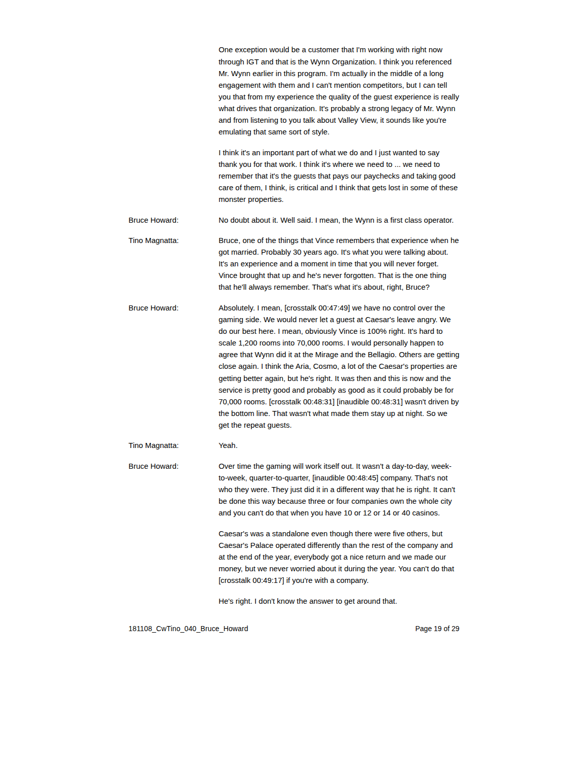One exception would be a customer that I'm working with right now through IGT and that is the Wynn Organization. I think you referenced Mr. Wynn earlier in this program. I'm actually in the middle of a long engagement with them and I can't mention competitors, but I can tell you that from my experience the quality of the guest experience is really what drives that organization. It's probably a strong legacy of Mr. Wynn and from listening to you talk about Valley View, it sounds like you're emulating that same sort of style.
I think it's an important part of what we do and I just wanted to say thank you for that work. I think it's where we need to ... we need to remember that it's the guests that pays our paychecks and taking good care of them, I think, is critical and I think that gets lost in some of these monster properties.
Bruce Howard:
No doubt about it. Well said. I mean, the Wynn is a first class operator.
Tino Magnatta:
Bruce, one of the things that Vince remembers that experience when he got married. Probably 30 years ago. It's what you were talking about. It's an experience and a moment in time that you will never forget. Vince brought that up and he's never forgotten. That is the one thing that he'll always remember. That's what it's about, right, Bruce?
Bruce Howard:
Absolutely. I mean, [crosstalk 00:47:49] we have no control over the gaming side. We would never let a guest at Caesar's leave angry. We do our best here. I mean, obviously Vince is 100% right. It's hard to scale 1,200 rooms into 70,000 rooms. I would personally happen to agree that Wynn did it at the Mirage and the Bellagio. Others are getting close again. I think the Aria, Cosmo, a lot of the Caesar's properties are getting better again, but he's right. It was then and this is now and the service is pretty good and probably as good as it could probably be for 70,000 rooms. [crosstalk 00:48:31] [inaudible 00:48:31] wasn't driven by the bottom line. That wasn't what made them stay up at night. So we get the repeat guests.
Tino Magnatta:
Yeah.
Bruce Howard:
Over time the gaming will work itself out. It wasn't a day-to-day, week-to-week, quarter-to-quarter, [inaudible 00:48:45] company. That's not who they were. They just did it in a different way that he is right. It can't be done this way because three or four companies own the whole city and you can't do that when you have 10 or 12 or 14 or 40 casinos.
Caesar's was a standalone even though there were five others, but Caesar's Palace operated differently than the rest of the company and at the end of the year, everybody got a nice return and we made our money, but we never worried about it during the year. You can't do that [crosstalk 00:49:17] if you're with a company.
He's right. I don't know the answer to get around that.
181108_CwTino_040_Bruce_Howard
Page 19 of 29